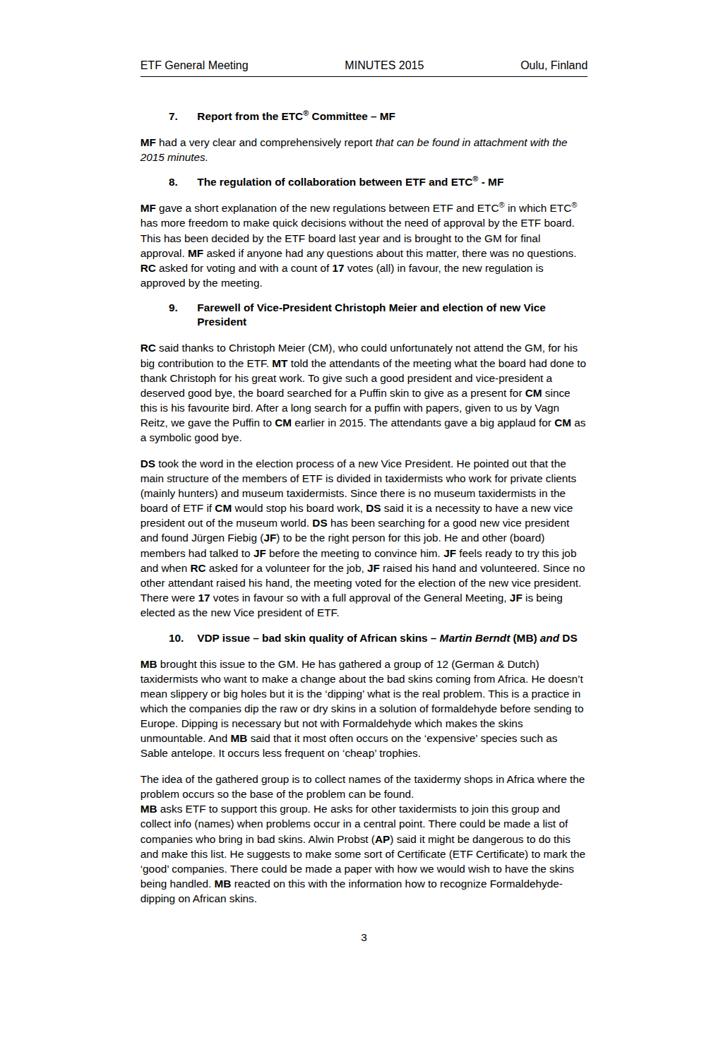ETF General Meeting MINUTES 2015 Oulu, Finland
7. Report from the ETC® Committee – MF
MF had a very clear and comprehensively report that can be found in attachment with the 2015 minutes.
8. The regulation of collaboration between ETF and ETC® - MF
MF gave a short explanation of the new regulations between ETF and ETC® in which ETC® has more freedom to make quick decisions without the need of approval by the ETF board. This has been decided by the ETF board last year and is brought to the GM for final approval. MF asked if anyone had any questions about this matter, there was no questions. RC asked for voting and with a count of 17 votes (all) in favour, the new regulation is approved by the meeting.
9. Farewell of Vice-President Christoph Meier and election of new Vice President
RC said thanks to Christoph Meier (CM), who could unfortunately not attend the GM, for his big contribution to the ETF. MT told the attendants of the meeting what the board had done to thank Christoph for his great work. To give such a good president and vice-president a deserved good bye, the board searched for a Puffin skin to give as a present for CM since this is his favourite bird. After a long search for a puffin with papers, given to us by Vagn Reitz, we gave the Puffin to CM earlier in 2015. The attendants gave a big applaud for CM as a symbolic good bye.
DS took the word in the election process of a new Vice President. He pointed out that the main structure of the members of ETF is divided in taxidermists who work for private clients (mainly hunters) and museum taxidermists. Since there is no museum taxidermists in the board of ETF if CM would stop his board work, DS said it is a necessity to have a new vice president out of the museum world. DS has been searching for a good new vice president and found Jürgen Fiebig (JF) to be the right person for this job. He and other (board) members had talked to JF before the meeting to convince him. JF feels ready to try this job and when RC asked for a volunteer for the job, JF raised his hand and volunteered. Since no other attendant raised his hand, the meeting voted for the election of the new vice president. There were 17 votes in favour so with a full approval of the General Meeting, JF is being elected as the new Vice president of ETF.
10. VDP issue – bad skin quality of African skins – Martin Berndt (MB) and DS
MB brought this issue to the GM. He has gathered a group of 12 (German & Dutch) taxidermists who want to make a change about the bad skins coming from Africa. He doesn’t mean slippery or big holes but it is the ‘dipping’ what is the real problem. This is a practice in which the companies dip the raw or dry skins in a solution of formaldehyde before sending to Europe. Dipping is necessary but not with Formaldehyde which makes the skins unmountable. And MB said that it most often occurs on the ‘expensive’ species such as Sable antelope. It occurs less frequent on ‘cheap’ trophies.
The idea of the gathered group is to collect names of the taxidermy shops in Africa where the problem occurs so the base of the problem can be found.
MB asks ETF to support this group. He asks for other taxidermists to join this group and collect info (names) when problems occur in a central point. There could be made a list of companies who bring in bad skins. Alwin Probst (AP) said it might be dangerous to do this and make this list. He suggests to make some sort of Certificate (ETF Certificate) to mark the ‘good’ companies. There could be made a paper with how we would wish to have the skins being handled. MB reacted on this with the information how to recognize Formaldehyde-dipping on African skins.
3